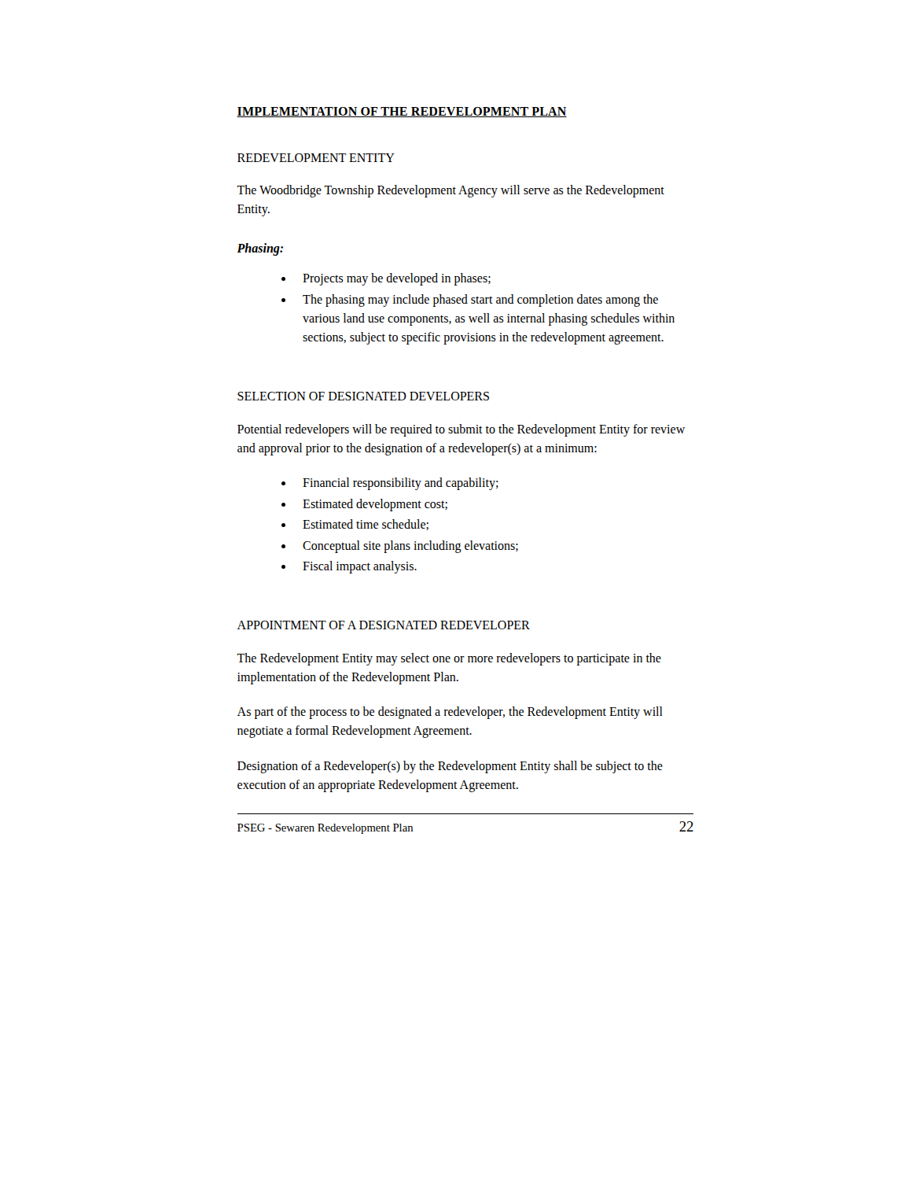IMPLEMENTATION OF THE REDEVELOPMENT PLAN
REDEVELOPMENT ENTITY
The Woodbridge Township Redevelopment Agency will serve as the Redevelopment Entity.
Phasing:
Projects may be developed in phases;
The phasing may include phased start and completion dates among the various land use components, as well as internal phasing schedules within sections, subject to specific provisions in the redevelopment agreement.
SELECTION OF DESIGNATED DEVELOPERS
Potential redevelopers will be required to submit to the Redevelopment Entity for review and approval prior to the designation of a redeveloper(s) at a minimum:
Financial responsibility and capability;
Estimated development cost;
Estimated time schedule;
Conceptual site plans including elevations;
Fiscal impact analysis.
APPOINTMENT OF A DESIGNATED REDEVELOPER
The Redevelopment Entity may select one or more redevelopers to participate in the implementation of the Redevelopment Plan.
As part of the process to be designated a redeveloper, the Redevelopment Entity will negotiate a formal Redevelopment Agreement.
Designation of a Redeveloper(s) by the Redevelopment Entity shall be subject to the execution of an appropriate Redevelopment Agreement.
PSEG - Sewaren Redevelopment Plan 22